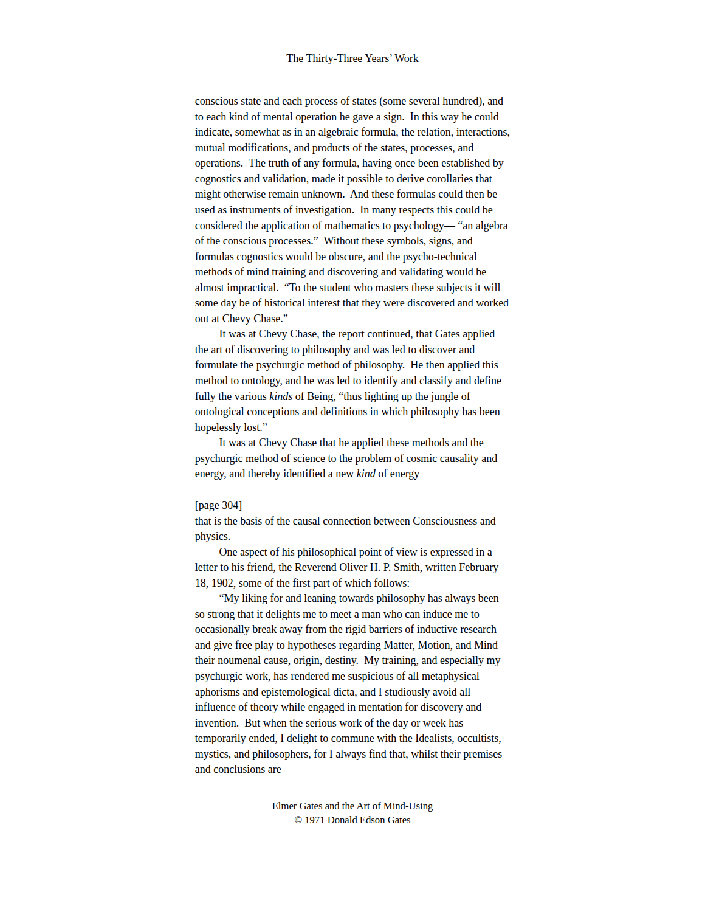The Thirty-Three Years’ Work
conscious state and each process of states (some several hundred), and to each kind of mental operation he gave a sign. In this way he could indicate, somewhat as in an algebraic formula, the relation, interactions, mutual modifications, and products of the states, processes, and operations. The truth of any formula, having once been established by cognostics and validation, made it possible to derive corollaries that might otherwise remain unknown. And these formulas could then be used as instruments of investigation. In many respects this could be considered the application of mathematics to psychology— “an algebra of the conscious processes.” Without these symbols, signs, and formulas cognostics would be obscure, and the psycho-technical methods of mind training and discovering and validating would be almost impractical. “To the student who masters these subjects it will some day be of historical interest that they were discovered and worked out at Chevy Chase.”
It was at Chevy Chase, the report continued, that Gates applied the art of discovering to philosophy and was led to discover and formulate the psychurgic method of philosophy. He then applied this method to ontology, and he was led to identify and classify and define fully the various kinds of Being, “thus lighting up the jungle of ontological conceptions and definitions in which philosophy has been hopelessly lost.”
It was at Chevy Chase that he applied these methods and the psychurgic method of science to the problem of cosmic causality and energy, and thereby identified a new kind of energy
[page 304]
that is the basis of the causal connection between Consciousness and physics.
One aspect of his philosophical point of view is expressed in a letter to his friend, the Reverend Oliver H. P. Smith, written February 18, 1902, some of the first part of which follows:
“My liking for and leaning towards philosophy has always been so strong that it delights me to meet a man who can induce me to occasionally break away from the rigid barriers of inductive research and give free play to hypotheses regarding Matter, Motion, and Mind—their noumenal cause, origin, destiny. My training, and especially my psychurgic work, has rendered me suspicious of all metaphysical aphorisms and epistemological dicta, and I studiously avoid all influence of theory while engaged in mentation for discovery and invention. But when the serious work of the day or week has temporarily ended, I delight to commune with the Idealists, occultists, mystics, and philosophers, for I always find that, whilst their premises and conclusions are
Elmer Gates and the Art of Mind-Using
© 1971 Donald Edson Gates